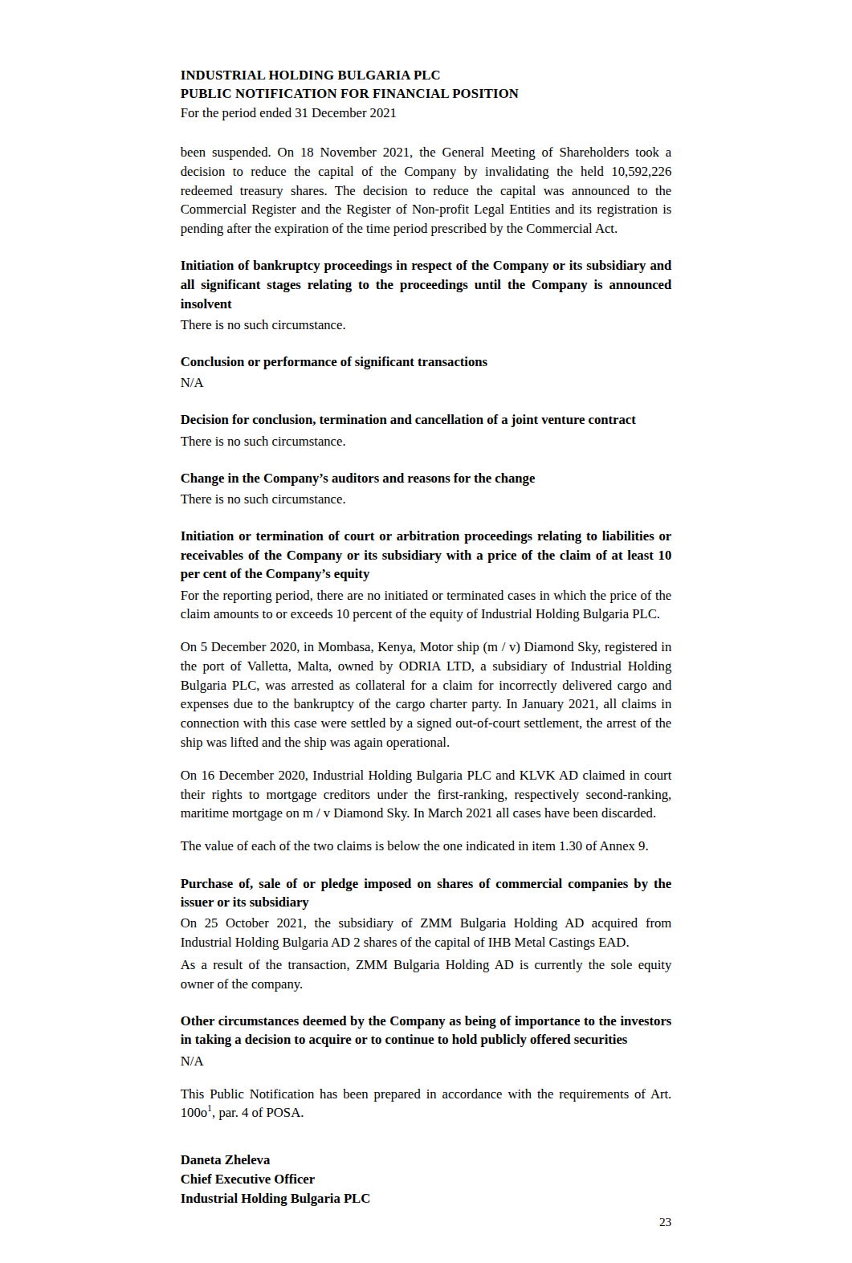Industrial Holding Bulgaria PLC
Public Notification for Financial Position
For the period ended 31 December 2021
been suspended. On 18 November 2021, the General Meeting of Shareholders took a decision to reduce the capital of the Company by invalidating the held 10,592,226 redeemed treasury shares. The decision to reduce the capital was announced to the Commercial Register and the Register of Non-profit Legal Entities and its registration is pending after the expiration of the time period prescribed by the Commercial Act.
Initiation of bankruptcy proceedings in respect of the Company or its subsidiary and all significant stages relating to the proceedings until the Company is announced insolvent
There is no such circumstance.
Conclusion or performance of significant transactions
N/A
Decision for conclusion, termination and cancellation of a joint venture contract
There is no such circumstance.
Change in the Company’s auditors and reasons for the change
There is no such circumstance.
Initiation or termination of court or arbitration proceedings relating to liabilities or receivables of the Company or its subsidiary with a price of the claim of at least 10 per cent of the Company’s equity
For the reporting period, there are no initiated or terminated cases in which the price of the claim amounts to or exceeds 10 percent of the equity of Industrial Holding Bulgaria PLC.
On 5 December 2020, in Mombasa, Kenya, Motor ship (m / v) Diamond Sky, registered in the port of Valletta, Malta, owned by ODRIA LTD, a subsidiary of Industrial Holding Bulgaria PLC, was arrested as collateral for a claim for incorrectly delivered cargo and expenses due to the bankruptcy of the cargo charter party. In January 2021, all claims in connection with this case were settled by a signed out-of-court settlement, the arrest of the ship was lifted and the ship was again operational.
On 16 December 2020, Industrial Holding Bulgaria PLC and KLVK AD claimed in court their rights to mortgage creditors under the first-ranking, respectively second-ranking, maritime mortgage on m / v Diamond Sky. In March 2021 all cases have been discarded.
The value of each of the two claims is below the one indicated in item 1.30 of Annex 9.
Purchase of, sale of or pledge imposed on shares of commercial companies by the issuer or its subsidiary
On 25 October 2021, the subsidiary of ZMM Bulgaria Holding AD acquired from Industrial Holding Bulgaria AD 2 shares of the capital of IHB Metal Castings EAD.
As a result of the transaction, ZMM Bulgaria Holding AD is currently the sole equity owner of the company.
Other circumstances deemed by the Company as being of importance to the investors in taking a decision to acquire or to continue to hold publicly offered securities
N/A
This Public Notification has been prepared in accordance with the requirements of Art. 100o1, par. 4 of POSA.
Daneta Zheleva
Chief Executive Officer
Industrial Holding Bulgaria PLC
23